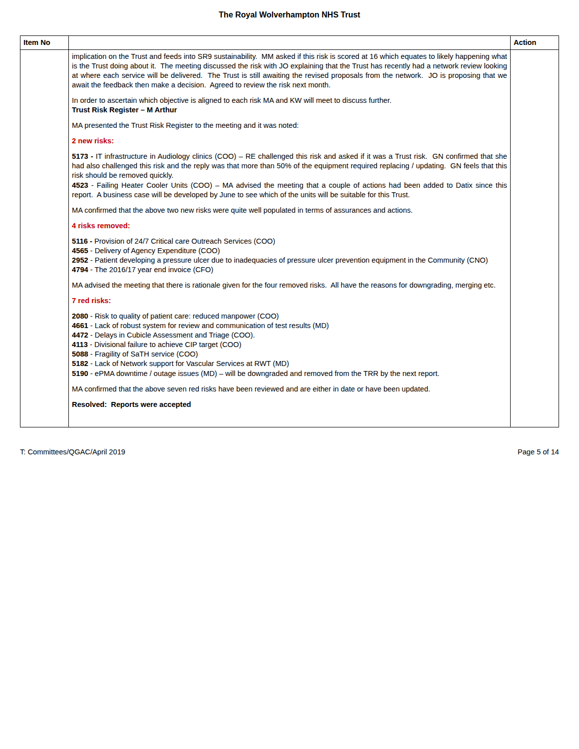The Royal Wolverhampton NHS Trust
| Item No | | Action |
| --- | --- | --- |
| | implication on the Trust and feeds into SR9 sustainability. MM asked if this risk is scored at 16 which equates to likely happening what is the Trust doing about it. The meeting discussed the risk with JO explaining that the Trust has recently had a network review looking at where each service will be delivered. The Trust is still awaiting the revised proposals from the network. JO is proposing that we await the feedback then make a decision. Agreed to review the risk next month. In order to ascertain which objective is aligned to each risk MA and KW will meet to discuss further. Trust Risk Register – M Arthur MA presented the Trust Risk Register to the meeting and it was noted: 2 new risks: 5173 - IT infrastructure in Audiology clinics (COO) – RE challenged this risk and asked if it was a Trust risk. GN confirmed that she had also challenged this risk and the reply was that more than 50% of the equipment required replacing / updating. GN feels that this risk should be removed quickly. 4523 - Failing Heater Cooler Units (COO) – MA advised the meeting that a couple of actions had been added to Datix since this report. A business case will be developed by June to see which of the units will be suitable for this Trust. MA confirmed that the above two new risks were quite well populated in terms of assurances and actions. 4 risks removed: 5116 - Provision of 24/7 Critical care Outreach Services (COO) 4565 - Delivery of Agency Expenditure (COO) 2952 - Patient developing a pressure ulcer due to inadequacies of pressure ulcer prevention equipment in the Community (CNO) 4794 - The 2016/17 year end invoice (CFO) MA advised the meeting that there is rationale given for the four removed risks. All have the reasons for downgrading, merging etc. 7 red risks: 2080 - Risk to quality of patient care: reduced manpower (COO) 4661 - Lack of robust system for review and communication of test results (MD) 4472 - Delays in Cubicle Assessment and Triage (COO). 4113 - Divisional failure to achieve CIP target (COO) 5088 - Fragility of SaTH service (COO) 5182 - Lack of Network support for Vascular Services at RWT (MD) 5190 - ePMA downtime / outage issues (MD) – will be downgraded and removed from the TRR by the next report. MA confirmed that the above seven red risks have been reviewed and are either in date or have been updated. Resolved: Reports were accepted | |
T: Committees/QGAC/April 2019
Page 5 of 14